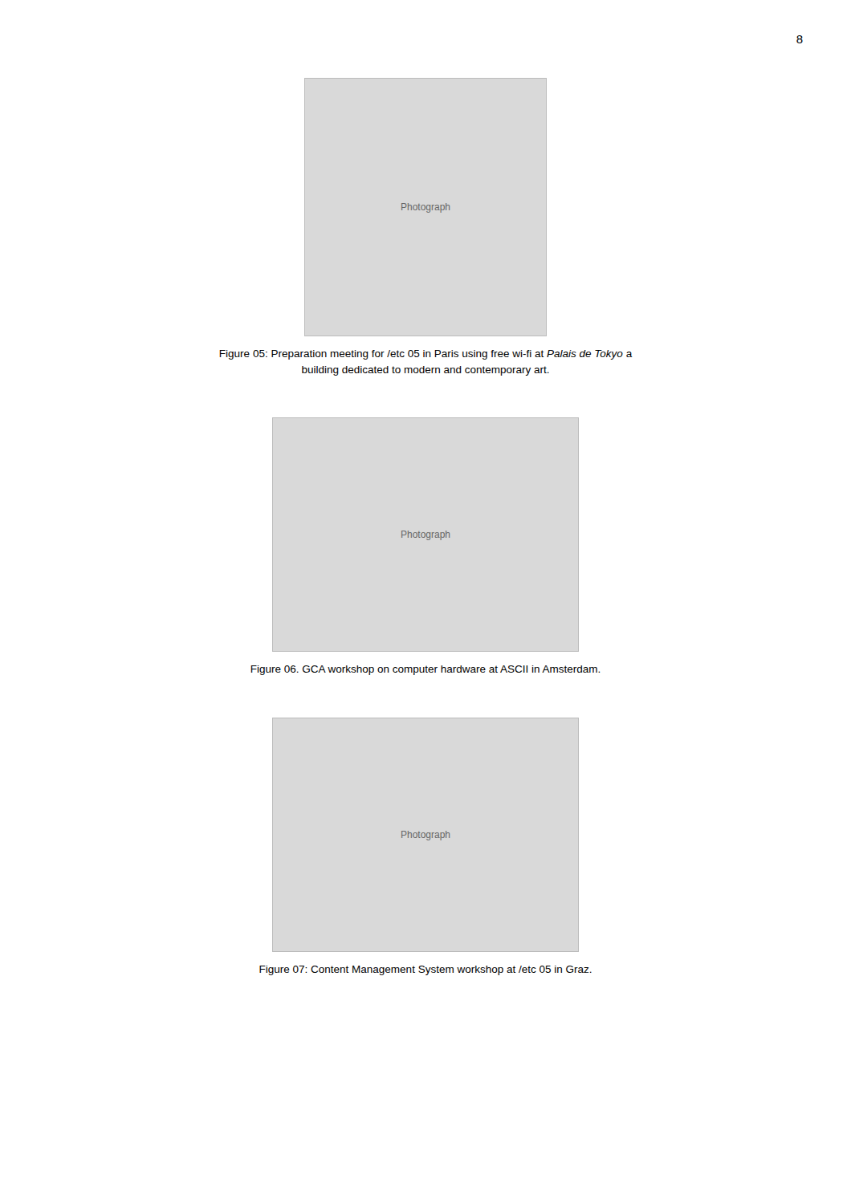8
Photograph
Figure 05: Preparation meeting for /etc 05 in Paris using free wi-fi at Palais de Tokyo a building dedicated to modern and contemporary art.
Photograph
Figure 06. GCA workshop on computer hardware at ASCII in Amsterdam.
Photograph
Figure 07: Content Management System workshop at /etc 05 in Graz.